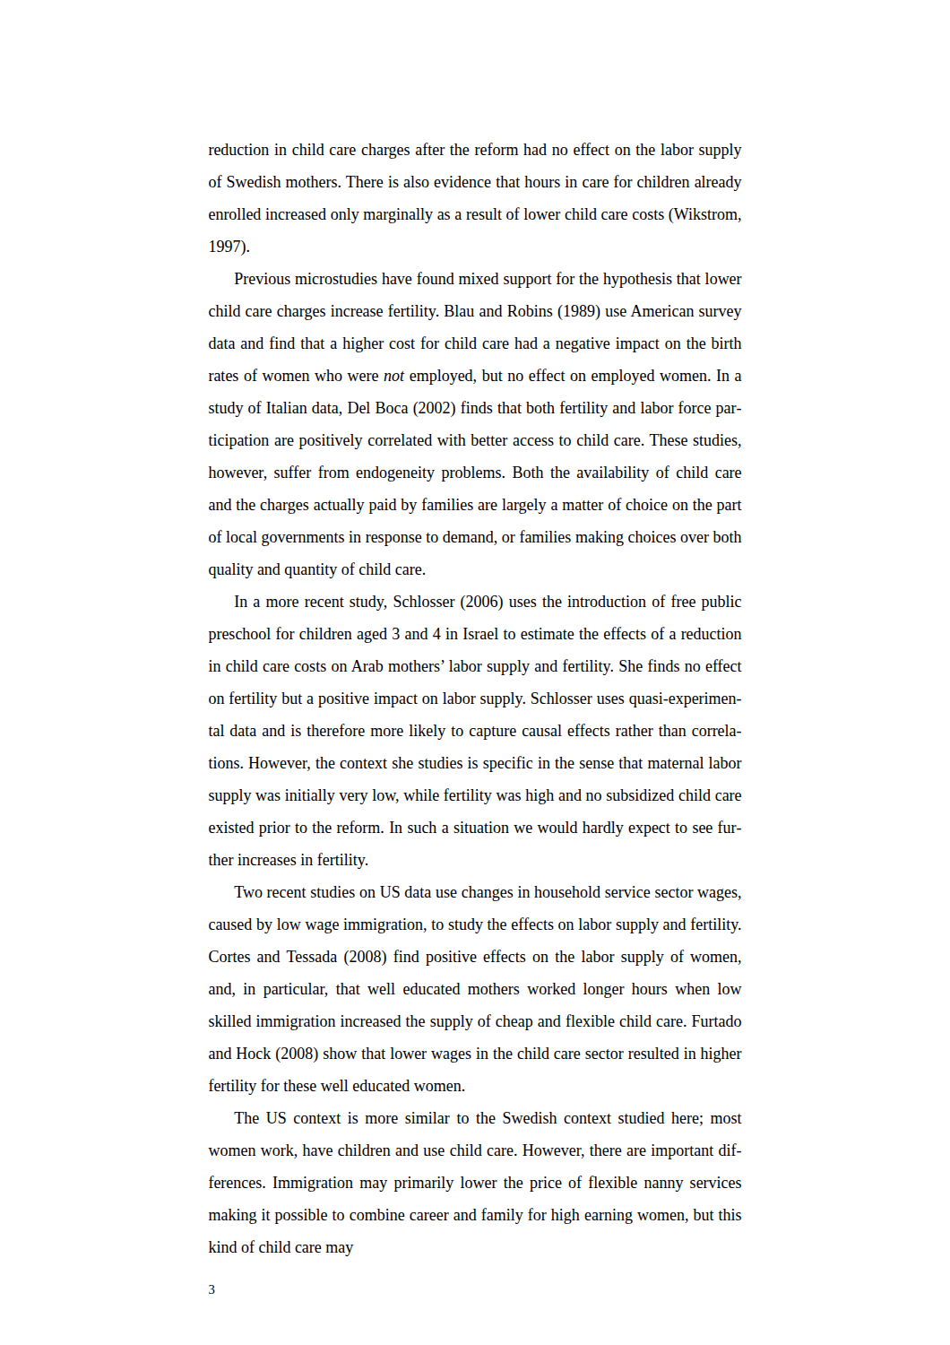reduction in child care charges after the reform had no effect on the labor supply of Swedish mothers. There is also evidence that hours in care for children already enrolled increased only marginally as a result of lower child care costs (Wikstrom, 1997).
Previous microstudies have found mixed support for the hypothesis that lower child care charges increase fertility. Blau and Robins (1989) use American survey data and find that a higher cost for child care had a negative impact on the birth rates of women who were not employed, but no effect on employed women. In a study of Italian data, Del Boca (2002) finds that both fertility and labor force participation are positively correlated with better access to child care. These studies, however, suffer from endogeneity problems. Both the availability of child care and the charges actually paid by families are largely a matter of choice on the part of local governments in response to demand, or families making choices over both quality and quantity of child care.
In a more recent study, Schlosser (2006) uses the introduction of free public preschool for children aged 3 and 4 in Israel to estimate the effects of a reduction in child care costs on Arab mothers’ labor supply and fertility. She finds no effect on fertility but a positive impact on labor supply. Schlosser uses quasi-experimental data and is therefore more likely to capture causal effects rather than correlations. However, the context she studies is specific in the sense that maternal labor supply was initially very low, while fertility was high and no subsidized child care existed prior to the reform. In such a situation we would hardly expect to see further increases in fertility.
Two recent studies on US data use changes in household service sector wages, caused by low wage immigration, to study the effects on labor supply and fertility. Cortes and Tessada (2008) find positive effects on the labor supply of women, and, in particular, that well educated mothers worked longer hours when low skilled immigration increased the supply of cheap and flexible child care. Furtado and Hock (2008) show that lower wages in the child care sector resulted in higher fertility for these well educated women.
The US context is more similar to the Swedish context studied here; most women work, have children and use child care. However, there are important differences. Immigration may primarily lower the price of flexible nanny services making it possible to combine career and family for high earning women, but this kind of child care may
3